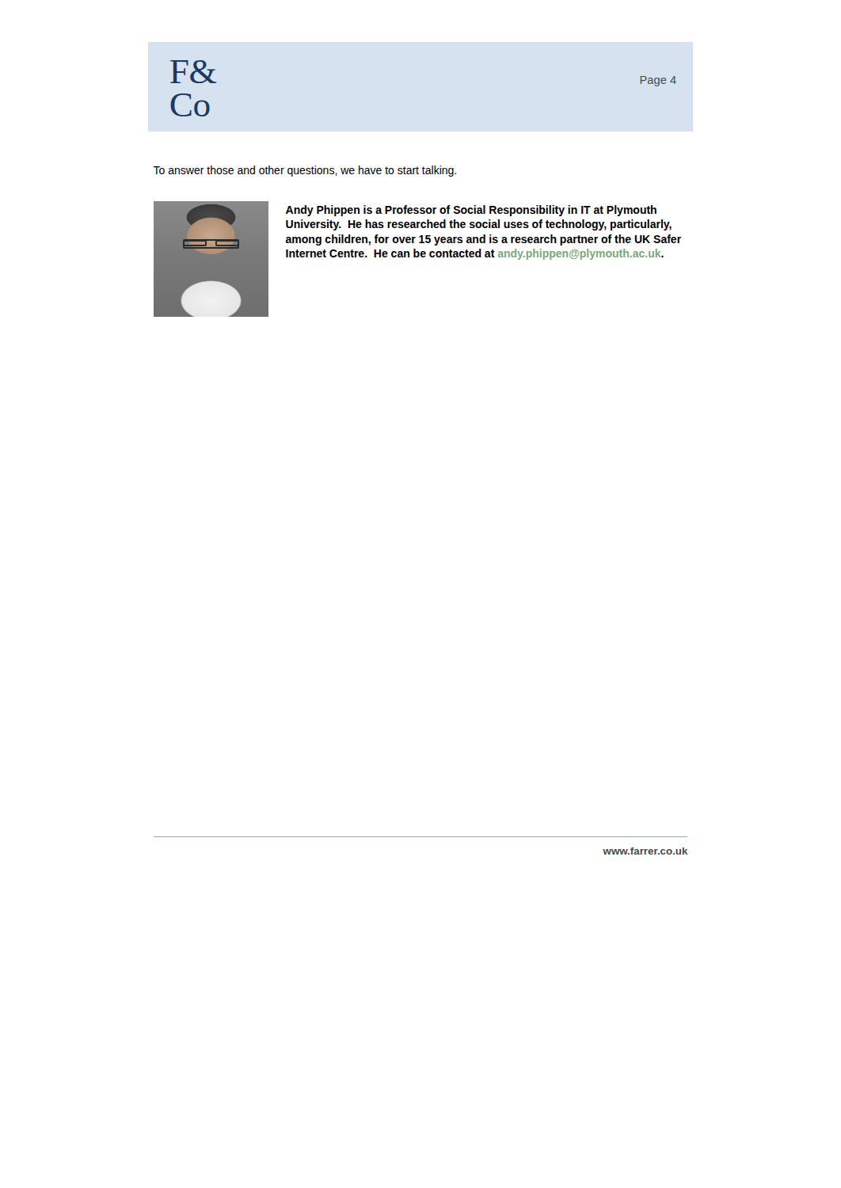F&
Co
Page 4
To answer those and other questions, we have to start talking.
Andy Phippen is a Professor of Social Responsibility in IT at Plymouth University. He has researched the social uses of technology, particularly, among children, for over 15 years and is a research partner of the UK Safer Internet Centre. He can be contacted at andy.phippen@plymouth.ac.uk.
www.farrer.co.uk